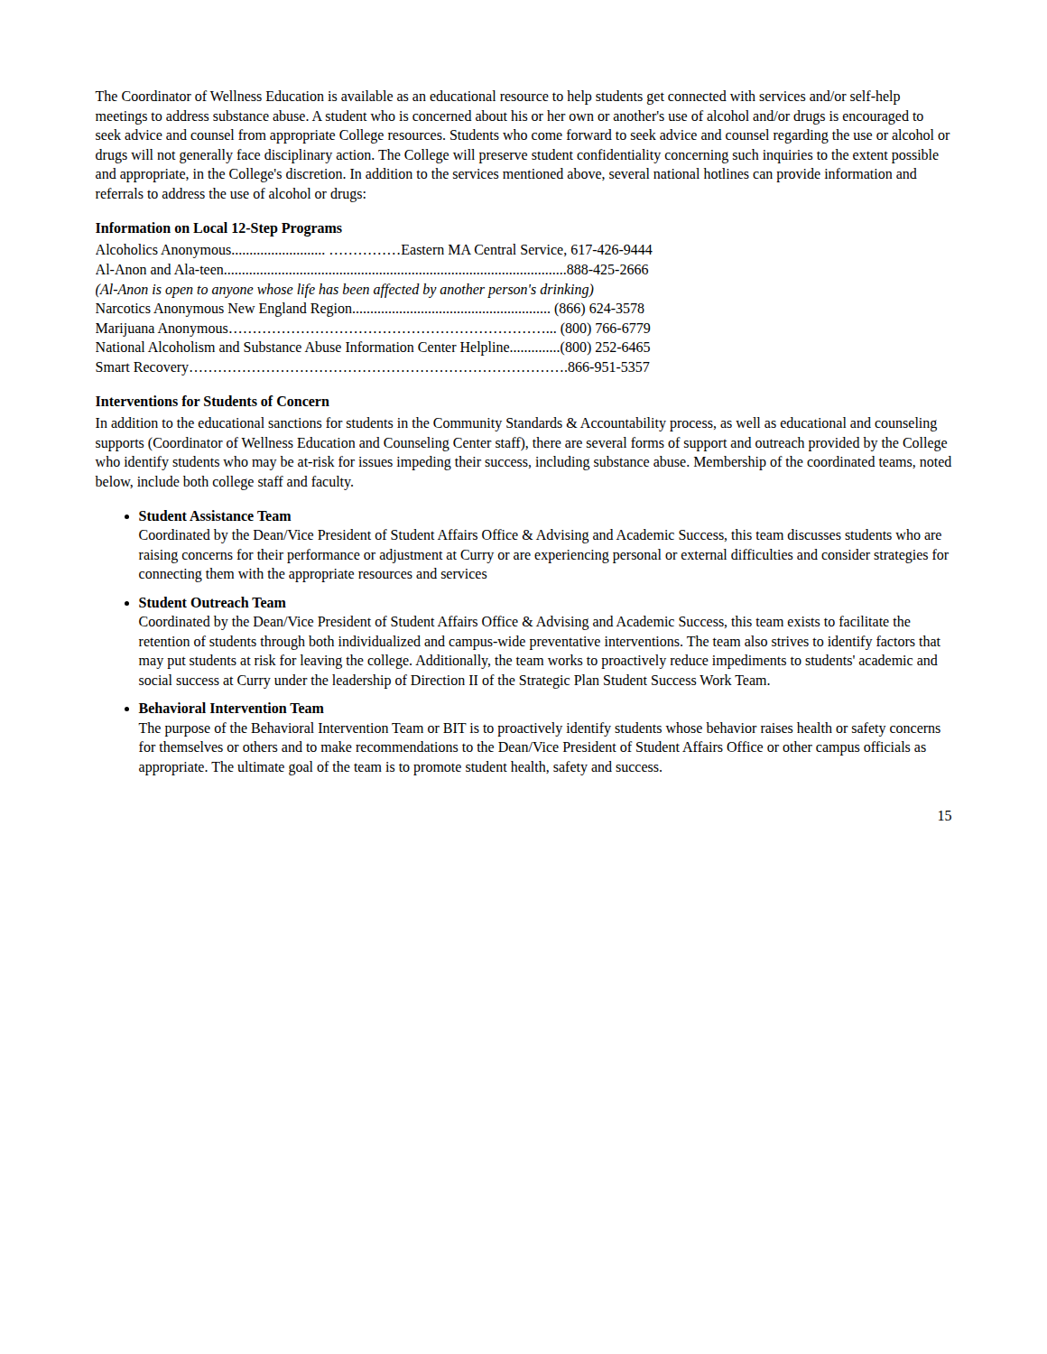The Coordinator of Wellness Education is available as an educational resource to help students get connected with services and/or self-help meetings to address substance abuse. A student who is concerned about his or her own or another's use of alcohol and/or drugs is encouraged to seek advice and counsel from appropriate College resources. Students who come forward to seek advice and counsel regarding the use or alcohol or drugs will not generally face disciplinary action. The College will preserve student confidentiality concerning such inquiries to the extent possible and appropriate, in the College's discretion. In addition to the services mentioned above, several national hotlines can provide information and referrals to address the use of alcohol or drugs:
Information on Local 12-Step Programs
Alcoholics Anonymous.......................... ……………Eastern MA Central Service, 617-426-9444
Al-Anon and Ala-teen...............................................................................................888-425-2666
(Al-Anon is open to anyone whose life has been affected by another person's drinking)
Narcotics Anonymous New England Region....................................................... (866) 624-3578
Marijuana Anonymous…………………………………………………………... (800) 766-6779
National Alcoholism and Substance Abuse Information Center Helpline..............(800) 252-6465
Smart Recovery…………………………………………………………………….866-951-5357
Interventions for Students of Concern
In addition to the educational sanctions for students in the Community Standards & Accountability process, as well as educational and counseling supports (Coordinator of Wellness Education and Counseling Center staff), there are several forms of support and outreach provided by the College who identify students who may be at-risk for issues impeding their success, including substance abuse. Membership of the coordinated teams, noted below, include both college staff and faculty.
Student Assistance Team
Coordinated by the Dean/Vice President of Student Affairs Office & Advising and Academic Success, this team discusses students who are raising concerns for their performance or adjustment at Curry or are experiencing personal or external difficulties and consider strategies for connecting them with the appropriate resources and services
Student Outreach Team
Coordinated by the Dean/Vice President of Student Affairs Office & Advising and Academic Success, this team exists to facilitate the retention of students through both individualized and campus-wide preventative interventions. The team also strives to identify factors that may put students at risk for leaving the college. Additionally, the team works to proactively reduce impediments to students' academic and social success at Curry under the leadership of Direction II of the Strategic Plan Student Success Work Team.
Behavioral Intervention Team
The purpose of the Behavioral Intervention Team or BIT is to proactively identify students whose behavior raises health or safety concerns for themselves or others and to make recommendations to the Dean/Vice President of Student Affairs Office or other campus officials as appropriate. The ultimate goal of the team is to promote student health, safety and success.
15